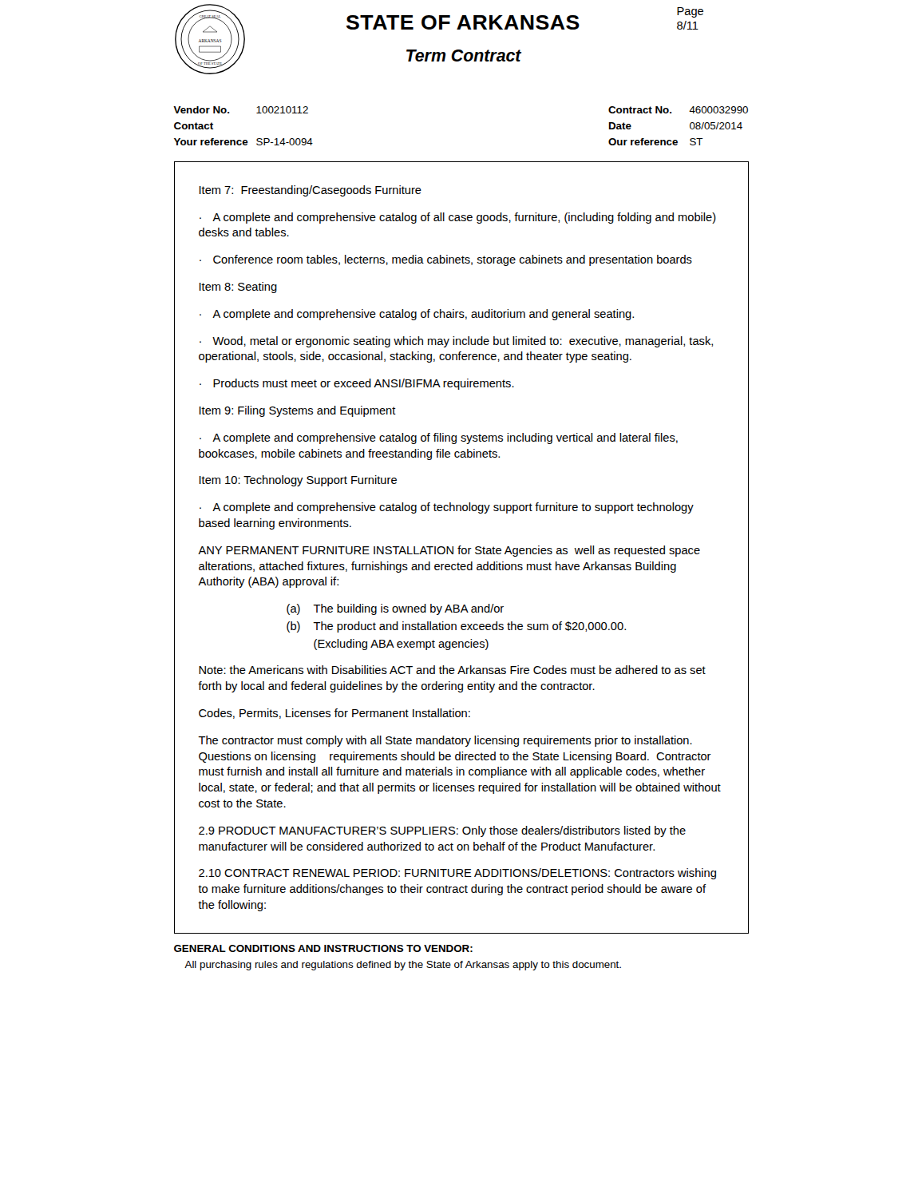STATE OF ARKANSAS
Term Contract
Page
8/11
Vendor No.
100210112
Contact
Your reference
SP-14-0094
Contract No.
4600032990
Date
08/05/2014
Our reference
ST
Item 7: Freestanding/Casegoods Furniture
·A complete and comprehensive catalog of all case goods, furniture, (including folding and mobile) desks and tables.
·Conference room tables, lecterns, media cabinets, storage cabinets and presentation boards
Item 8: Seating
·A complete and comprehensive catalog of chairs, auditorium and general seating.
·Wood, metal or ergonomic seating which may include but limited to: executive, managerial, task, operational, stools, side, occasional, stacking, conference, and theater type seating.
·Products must meet or exceed ANSI/BIFMA requirements.
Item 9: Filing Systems and Equipment
·A complete and comprehensive catalog of filing systems including vertical and lateral files, bookcases, mobile cabinets and freestanding file cabinets.
Item 10: Technology Support Furniture
·A complete and comprehensive catalog of technology support furniture to support technology based learning environments.
ANY PERMANENT FURNITURE INSTALLATION for State Agencies as well as requested space alterations, attached fixtures, furnishings and erected additions must have Arkansas Building Authority (ABA) approval if:
(a)
The building is owned by ABA and/or
(b)
The product and installation exceeds the sum of $20,000.00.
(Excluding ABA exempt agencies)
Note: the Americans with Disabilities ACT and the Arkansas Fire Codes must be adhered to as set forth by local and federal guidelines by the ordering entity and the contractor.
Codes, Permits, Licenses for Permanent Installation:
The contractor must comply with all State mandatory licensing requirements prior to installation. Questions on licensing requirements should be directed to the State Licensing Board. Contractor must furnish and install all furniture and materials in compliance with all applicable codes, whether local, state, or federal; and that all permits or licenses required for installation will be obtained without cost to the State.
2.9 PRODUCT MANUFACTURER’S SUPPLIERS: Only those dealers/distributors listed by the manufacturer will be considered authorized to act on behalf of the Product Manufacturer.
2.10 CONTRACT RENEWAL PERIOD: FURNITURE ADDITIONS/DELETIONS: Contractors wishing to make furniture additions/changes to their contract during the contract period should be aware of the following:
GENERAL CONDITIONS AND INSTRUCTIONS TO VENDOR:
All purchasing rules and regulations defined by the State of Arkansas apply to this document.